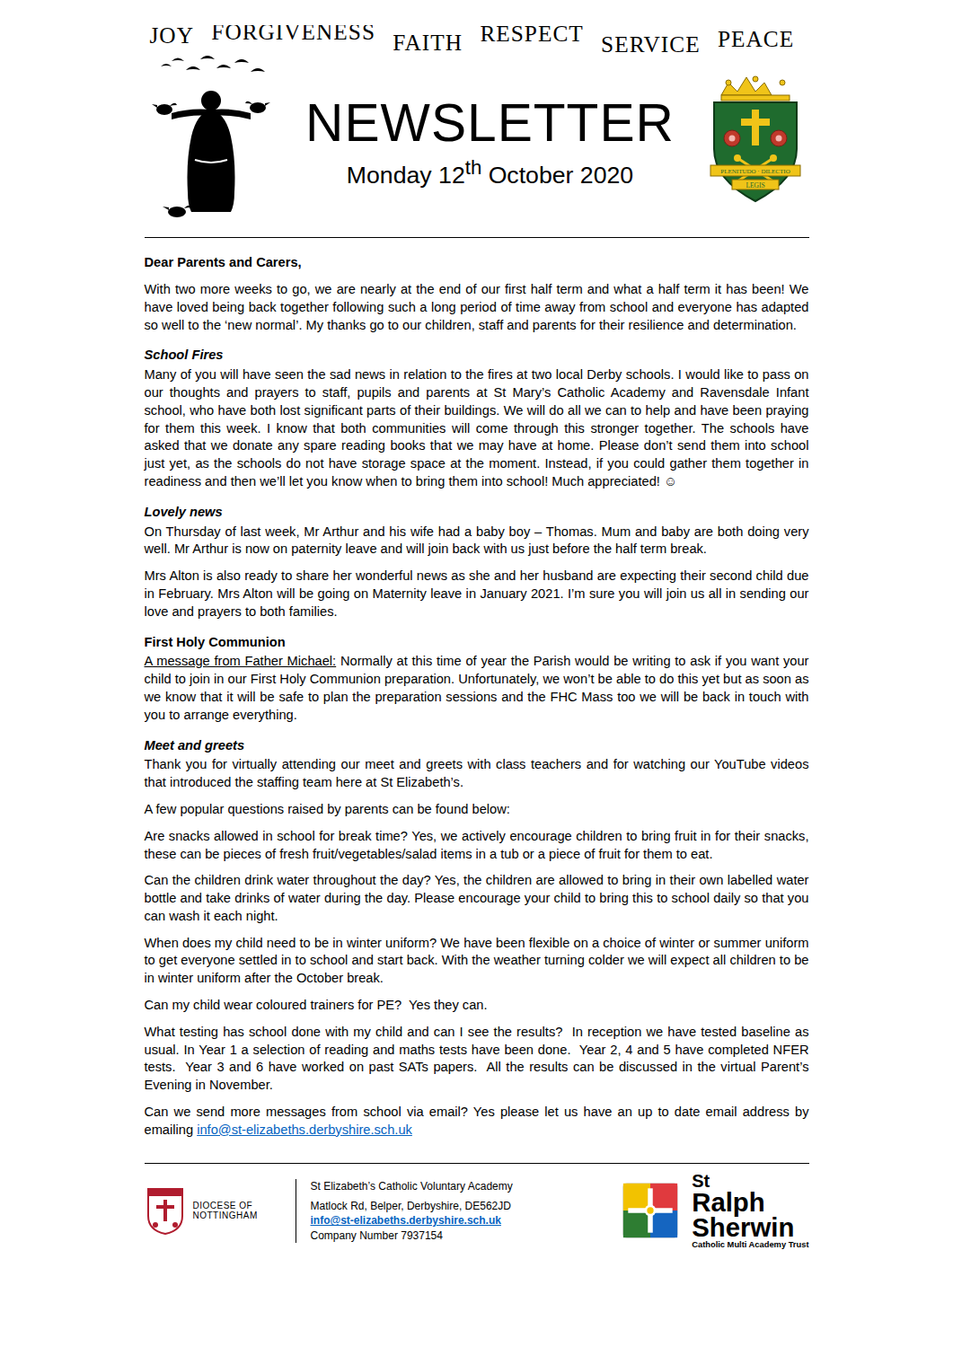JOY FORGIVENESS FAITH RESPECT SERVICE PEACE STEWARDSHIP
NEWSLETTER
Monday 12th October 2020
PLENITUDO · DILECTIO LEGIS
Dear Parents and Carers,
With two more weeks to go, we are nearly at the end of our first half term and what a half term it has been! We have loved being back together following such a long period of time away from school and everyone has adapted so well to the ‘new normal’. My thanks go to our children, staff and parents for their resilience and determination.
School Fires
Many of you will have seen the sad news in relation to the fires at two local Derby schools. I would like to pass on our thoughts and prayers to staff, pupils and parents at St Mary’s Catholic Academy and Ravensdale Infant school, who have both lost significant parts of their buildings. We will do all we can to help and have been praying for them this week. I know that both communities will come through this stronger together. The schools have asked that we donate any spare reading books that we may have at home. Please don’t send them into school just yet, as the schools do not have storage space at the moment. Instead, if you could gather them together in readiness and then we’ll let you know when to bring them into school! Much appreciated! ☺
Lovely news
On Thursday of last week, Mr Arthur and his wife had a baby boy – Thomas. Mum and baby are both doing very well. Mr Arthur is now on paternity leave and will join back with us just before the half term break.
Mrs Alton is also ready to share her wonderful news as she and her husband are expecting their second child due in February. Mrs Alton will be going on Maternity leave in January 2021. I’m sure you will join us all in sending our love and prayers to both families.
First Holy Communion
A message from Father Michael: Normally at this time of year the Parish would be writing to ask if you want your child to join in our First Holy Communion preparation. Unfortunately, we won’t be able to do this yet but as soon as we know that it will be safe to plan the preparation sessions and the FHC Mass too we will be back in touch with you to arrange everything.
Meet and greets
Thank you for virtually attending our meet and greets with class teachers and for watching our YouTube videos that introduced the staffing team here at St Elizabeth’s.
A few popular questions raised by parents can be found below:
Are snacks allowed in school for break time? Yes, we actively encourage children to bring fruit in for their snacks, these can be pieces of fresh fruit/vegetables/salad items in a tub or a piece of fruit for them to eat.
Can the children drink water throughout the day? Yes, the children are allowed to bring in their own labelled water bottle and take drinks of water during the day. Please encourage your child to bring this to school daily so that you can wash it each night.
When does my child need to be in winter uniform? We have been flexible on a choice of winter or summer uniform to get everyone settled in to school and start back. With the weather turning colder we will expect all children to be in winter uniform after the October break.
Can my child wear coloured trainers for PE? Yes they can.
What testing has school done with my child and can I see the results? In reception we have tested baseline as usual. In Year 1 a selection of reading and maths tests have been done. Year 2, 4 and 5 have completed NFER tests. Year 3 and 6 have worked on past SATs papers. All the results can be discussed in the virtual Parent’s Evening in November.
Can we send more messages from school via email? Yes please let us have an up to date email address by emailing info@st-elizabeths.derbyshire.sch.uk
DIOCESE OF
NOTTINGHAM
St Elizabeth’s Catholic Voluntary Academy
Matlock Rd, Belper, Derbyshire, DE562JD
info@st-elizabeths.derbyshire.sch.uk
Company Number 7937154
St Ralph Sherwin Catholic Multi Academy Trust